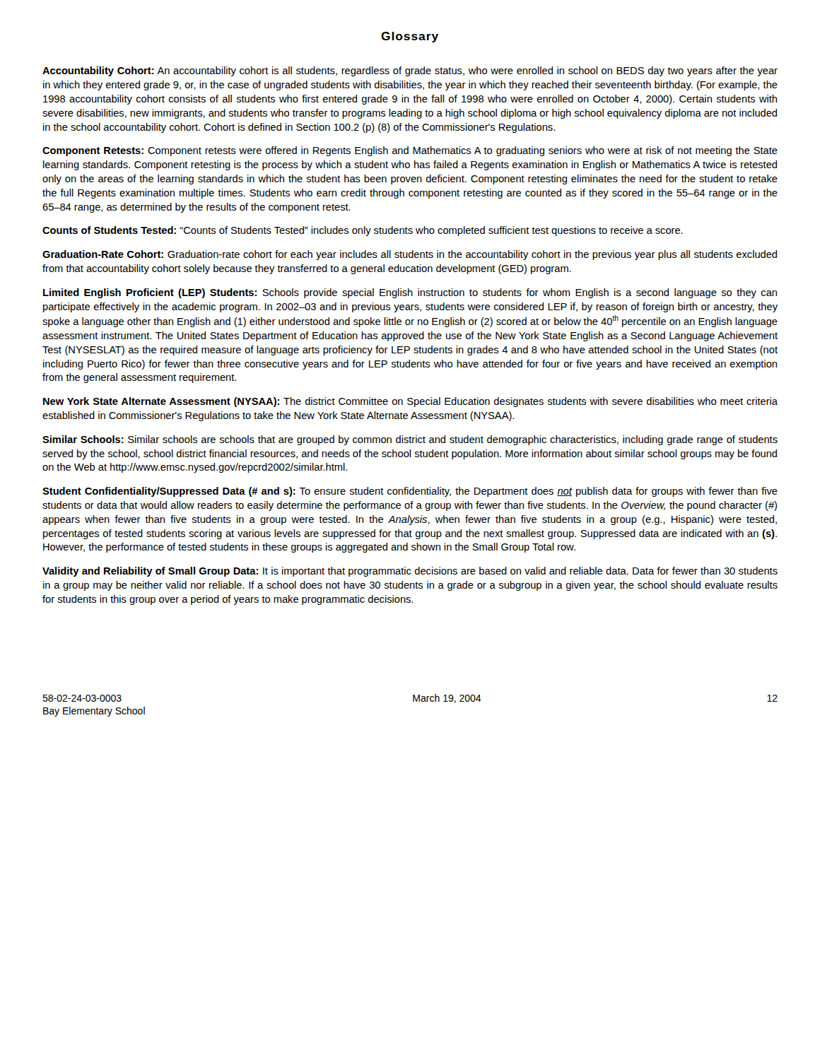Glossary
Accountability Cohort: An accountability cohort is all students, regardless of grade status, who were enrolled in school on BEDS day two years after the year in which they entered grade 9, or, in the case of ungraded students with disabilities, the year in which they reached their seventeenth birthday. (For example, the 1998 accountability cohort consists of all students who first entered grade 9 in the fall of 1998 who were enrolled on October 4, 2000). Certain students with severe disabilities, new immigrants, and students who transfer to programs leading to a high school diploma or high school equivalency diploma are not included in the school accountability cohort. Cohort is defined in Section 100.2 (p) (8) of the Commissioner's Regulations.
Component Retests: Component retests were offered in Regents English and Mathematics A to graduating seniors who were at risk of not meeting the State learning standards. Component retesting is the process by which a student who has failed a Regents examination in English or Mathematics A twice is retested only on the areas of the learning standards in which the student has been proven deficient. Component retesting eliminates the need for the student to retake the full Regents examination multiple times. Students who earn credit through component retesting are counted as if they scored in the 55–64 range or in the 65–84 range, as determined by the results of the component retest.
Counts of Students Tested: “Counts of Students Tested” includes only students who completed sufficient test questions to receive a score.
Graduation-Rate Cohort: Graduation-rate cohort for each year includes all students in the accountability cohort in the previous year plus all students excluded from that accountability cohort solely because they transferred to a general education development (GED) program.
Limited English Proficient (LEP) Students: Schools provide special English instruction to students for whom English is a second language so they can participate effectively in the academic program. In 2002–03 and in previous years, students were considered LEP if, by reason of foreign birth or ancestry, they spoke a language other than English and (1) either understood and spoke little or no English or (2) scored at or below the 40th percentile on an English language assessment instrument. The United States Department of Education has approved the use of the New York State English as a Second Language Achievement Test (NYSESLAT) as the required measure of language arts proficiency for LEP students in grades 4 and 8 who have attended school in the United States (not including Puerto Rico) for fewer than three consecutive years and for LEP students who have attended for four or five years and have received an exemption from the general assessment requirement.
New York State Alternate Assessment (NYSAA): The district Committee on Special Education designates students with severe disabilities who meet criteria established in Commissioner's Regulations to take the New York State Alternate Assessment (NYSAA).
Similar Schools: Similar schools are schools that are grouped by common district and student demographic characteristics, including grade range of students served by the school, school district financial resources, and needs of the school student population. More information about similar school groups may be found on the Web at http://www.emsc.nysed.gov/repcrd2002/similar.html.
Student Confidentiality/Suppressed Data (# and s): To ensure student confidentiality, the Department does not publish data for groups with fewer than five students or data that would allow readers to easily determine the performance of a group with fewer than five students. In the Overview, the pound character (#) appears when fewer than five students in a group were tested. In the Analysis, when fewer than five students in a group (e.g., Hispanic) were tested, percentages of tested students scoring at various levels are suppressed for that group and the next smallest group. Suppressed data are indicated with an (s). However, the performance of tested students in these groups is aggregated and shown in the Small Group Total row.
Validity and Reliability of Small Group Data: It is important that programmatic decisions are based on valid and reliable data. Data for fewer than 30 students in a group may be neither valid nor reliable. If a school does not have 30 students in a grade or a subgroup in a given year, the school should evaluate results for students in this group over a period of years to make programmatic decisions.
| 58-02-24-03-0003 Bay Elementary School | March 19, 2004 | 12 |